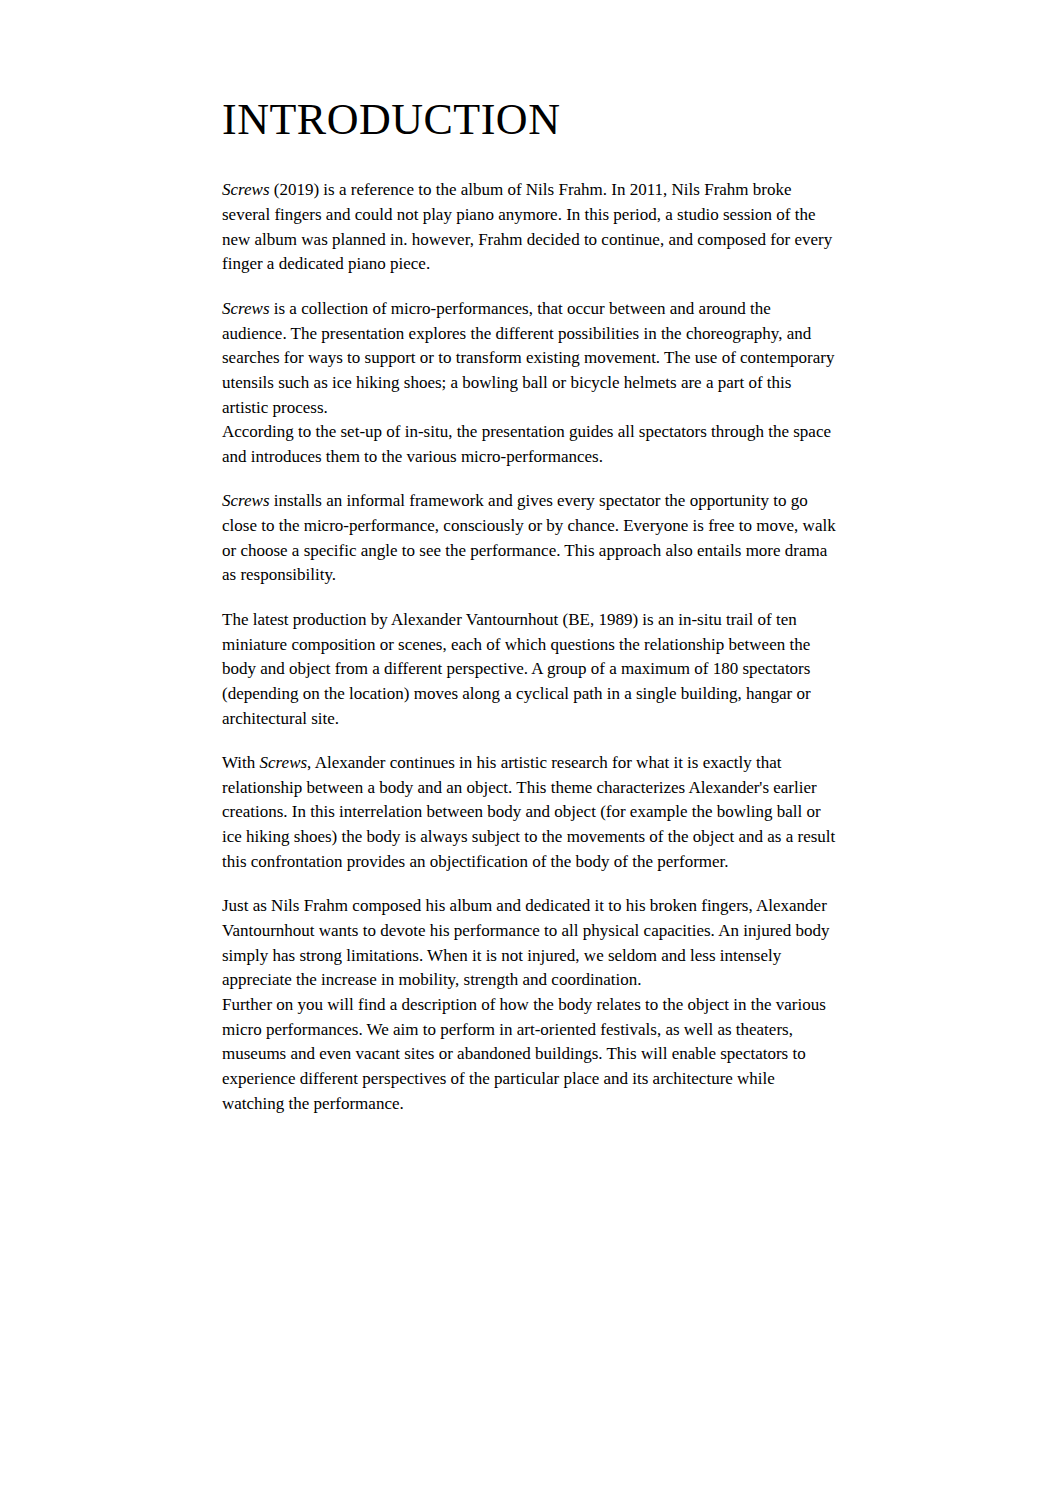INTRODUCTION
Screws (2019) is a reference to the album of Nils Frahm. In 2011, Nils Frahm broke several fingers and could not play piano anymore. In this period, a studio session of the new album was planned in. however, Frahm decided to continue, and composed for every finger a dedicated piano piece.
Screws is a collection of micro-performances, that occur between and around the audience. The presentation explores the different possibilities in the choreography, and searches for ways to support or to transform existing movement. The use of contemporary utensils such as ice hiking shoes; a bowling ball or bicycle helmets are a part of this artistic process.
According to the set-up of in-situ, the presentation guides all spectators through the space and introduces them to the various micro-performances.
Screws installs an informal framework and gives every spectator the opportunity to go close to the micro-performance, consciously or by chance. Everyone is free to move, walk or choose a specific angle to see the performance. This approach also entails more drama as responsibility.
The latest production by Alexander Vantournhout (BE, 1989) is an in-situ trail of ten miniature composition or scenes, each of which questions the relationship between the body and object from a different perspective. A group of a maximum of 180 spectators (depending on the location) moves along a cyclical path in a single building, hangar or architectural site.
With Screws, Alexander continues in his artistic research for what it is exactly that relationship between a body and an object. This theme characterizes Alexander's earlier creations. In this interrelation between body and object (for example the bowling ball or ice hiking shoes) the body is always subject to the movements of the object and as a result this confrontation provides an objectification of the body of the performer.
Just as Nils Frahm composed his album and dedicated it to his broken fingers, Alexander Vantournhout wants to devote his performance to all physical capacities. An injured body simply has strong limitations. When it is not injured, we seldom and less intensely appreciate the increase in mobility, strength and coordination.
Further on you will find a description of how the body relates to the object in the various micro performances. We aim to perform in art-oriented festivals, as well as theaters, museums and even vacant sites or abandoned buildings. This will enable spectators to experience different perspectives of the particular place and its architecture while watching the performance.